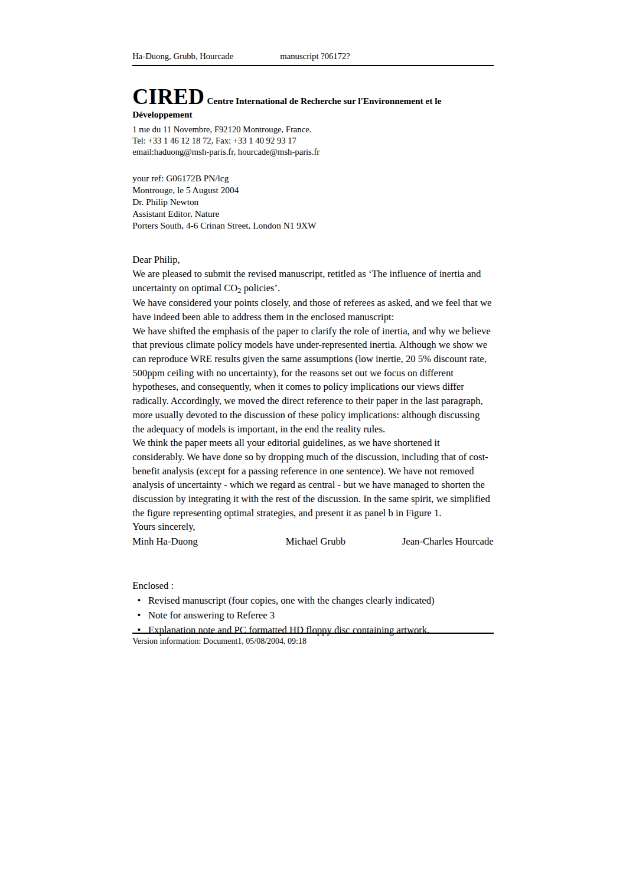Ha-Duong, Grubb, Hourcade manuscript ?06172?
CIRED Centre International de Recherche sur l'Environnement et le Développement
1 rue du 11 Novembre, F92120 Montrouge, France.
Tel: +33 1 46 12 18 72, Fax: +33 1 40 92 93 17
email:haduong@msh-paris.fr, hourcade@msh-paris.fr
your ref: G06172B PN/lcg
Montrouge, le 5 August 2004
Dr. Philip Newton
Assistant Editor, Nature
Porters South, 4-6 Crinan Street, London N1 9XW
Dear Philip,
We are pleased to submit the revised manuscript, retitled as ‘The influence of inertia and uncertainty on optimal CO2 policies’.
We have considered your points closely, and those of referees as asked, and we feel that we have indeed been able to address them in the enclosed manuscript:
We have shifted the emphasis of the paper to clarify the role of inertia, and why we believe that previous climate policy models have under-represented inertia. Although we show we can reproduce WRE results given the same assumptions (low inertie, 20 5% discount rate, 500ppm ceiling with no uncertainty), for the reasons set out we focus on different hypotheses, and consequently, when it comes to policy implications our views differ radically. Accordingly, we moved the direct reference to their paper in the last paragraph, more usually devoted to the discussion of these policy implications: although discussing the adequacy of models is important, in the end the reality rules.
We think the paper meets all your editorial guidelines, as we have shortened it considerably. We have done so by dropping much of the discussion, including that of cost-benefit analysis (except for a passing reference in one sentence). We have not removed analysis of uncertainty - which we regard as central - but we have managed to shorten the discussion by integrating it with the rest of the discussion. In the same spirit, we simplified the figure representing optimal strategies, and present it as panel b in Figure 1.
Yours sincerely,
Minh Ha-Duong Michael Grubb Jean-Charles Hourcade
Enclosed :
Revised manuscript (four copies, one with the changes clearly indicated)
Note for answering to Referee 3
Explanation note and PC formatted HD floppy disc containing artwork.
Version information: Document1, 05/08/2004, 09:18